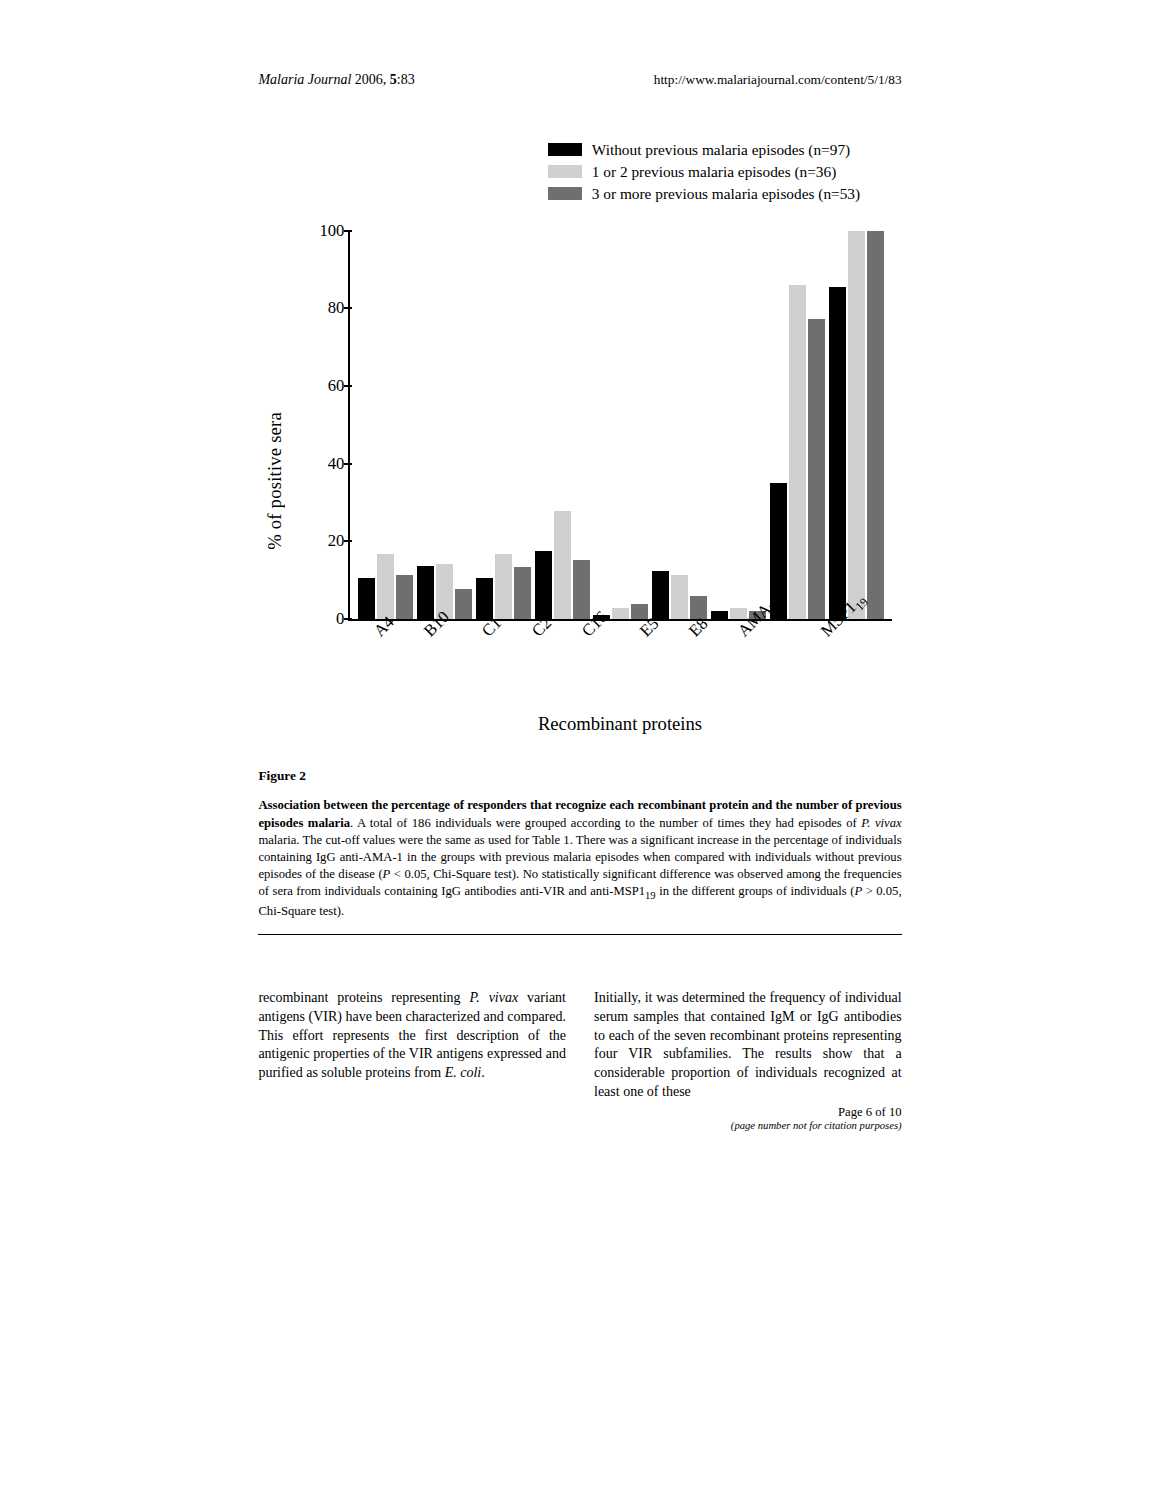Malaria Journal 2006, 5:83
http://www.malariajournal.com/content/5/1/83
Without previous malaria episodes (n=97)
1 or 2 previous malaria episodes (n=36)
3 or more previous malaria episodes (n=53)
% of positive sera
100
80
60
40
20
0
A4
B10
C1
C2
C16
E5
E8
AMA-1
MSP119
Recombinant proteins
Figure 2
Association between the percentage of responders that recognize each recombinant protein and the number of previous episodes malaria. A total of 186 individuals were grouped according to the number of times they had episodes of P. vivax malaria. The cut-off values were the same as used for Table 1. There was a significant increase in the percentage of individuals containing IgG anti-AMA-1 in the groups with previous malaria episodes when compared with individuals without previous episodes of the disease (P < 0.05, Chi-Square test). No statistically significant difference was observed among the frequencies of sera from individuals containing IgG antibodies anti-VIR and anti-MSP119 in the different groups of individuals (P > 0.05, Chi-Square test).
recombinant proteins representing P. vivax variant antigens (VIR) have been characterized and compared. This effort represents the first description of the antigenic properties of the VIR antigens expressed and purified as soluble proteins from E. coli.
Initially, it was determined the frequency of individual serum samples that contained IgM or IgG antibodies to each of the seven recombinant proteins representing four VIR subfamilies. The results show that a considerable proportion of individuals recognized at least one of these
Page 6 of 10
(page number not for citation purposes)